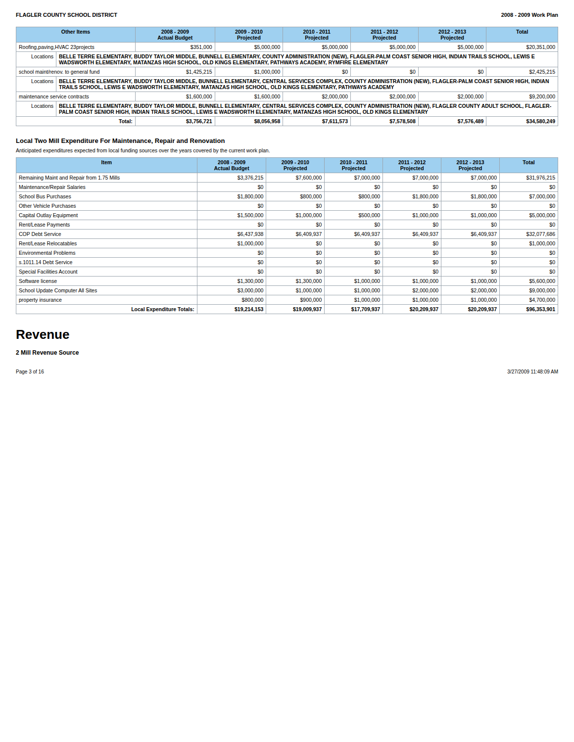FLAGLER COUNTY SCHOOL DISTRICT 2008 - 2009 Work Plan
| Other Items | 2008 - 2009 Actual Budget | 2009 - 2010 Projected | 2010 - 2011 Projected | 2011 - 2012 Projected | 2012 - 2013 Projected | Total |
| --- | --- | --- | --- | --- | --- | --- |
| Roofing,paving,HVAC 23projects | $351,000 | $5,000,000 | $5,000,000 | $5,000,000 | $5,000,000 | $20,351,000 |
| Locations | BELLE TERRE ELEMENTARY, BUDDY TAYLOR MIDDLE, BUNNELL ELEMENTARY, COUNTY ADMINISTRATION (NEW), FLAGLER-PALM COAST SENIOR HIGH, INDIAN TRAILS SCHOOL, LEWIS E WADSWORTH ELEMENTARY, MATANZAS HIGH SCHOOL, OLD KINGS ELEMENTARY, PATHWAYS ACADEMY, RYMFIRE ELEMENTARY |
| school maint/renov. to general fund | $1,425,215 | $1,000,000 | $0 | $0 | $0 | $2,425,215 |
| Locations | BELLE TERRE ELEMENTARY, BUDDY TAYLOR MIDDLE, BUNNELL ELEMENTARY, CENTRAL SERVICES COMPLEX, COUNTY ADMINISTRATION (NEW), FLAGLER-PALM COAST SENIOR HIGH, INDIAN TRAILS SCHOOL, LEWIS E WADSWORTH ELEMENTARY, MATANZAS HIGH SCHOOL, OLD KINGS ELEMENTARY, PATHWAYS ACADEMY |
| maintenance service contracts | $1,600,000 | $1,600,000 | $2,000,000 | $2,000,000 | $2,000,000 | $9,200,000 |
| Locations | BELLE TERRE ELEMENTARY, BUDDY TAYLOR MIDDLE, BUNNELL ELEMENTARY, CENTRAL SERVICES COMPLEX, COUNTY ADMINISTRATION (NEW), FLAGLER COUNTY ADULT SCHOOL, FLAGLER-PALM COAST SENIOR HIGH, INDIAN TRAILS SCHOOL, LEWIS E WADSWORTH ELEMENTARY, MATANZAS HIGH SCHOOL, OLD KINGS ELEMENTARY |
| Total: | $3,756,721 | $8,056,958 | $7,611,573 | $7,578,508 | $7,576,489 | $34,580,249 |
Local Two Mill Expenditure For Maintenance, Repair and Renovation
Anticipated expenditures expected from local funding sources over the years covered by the current work plan.
| Item | 2008 - 2009 Actual Budget | 2009 - 2010 Projected | 2010 - 2011 Projected | 2011 - 2012 Projected | 2012 - 2013 Projected | Total |
| --- | --- | --- | --- | --- | --- | --- |
| Remaining Maint and Repair from 1.75 Mills | $3,376,215 | $7,600,000 | $7,000,000 | $7,000,000 | $7,000,000 | $31,976,215 |
| Maintenance/Repair Salaries | $0 | $0 | $0 | $0 | $0 | $0 |
| School Bus Purchases | $1,800,000 | $800,000 | $800,000 | $1,800,000 | $1,800,000 | $7,000,000 |
| Other Vehicle Purchases | $0 | $0 | $0 | $0 | $0 | $0 |
| Capital Outlay Equipment | $1,500,000 | $1,000,000 | $500,000 | $1,000,000 | $1,000,000 | $5,000,000 |
| Rent/Lease Payments | $0 | $0 | $0 | $0 | $0 | $0 |
| COP Debt Service | $6,437,938 | $6,409,937 | $6,409,937 | $6,409,937 | $6,409,937 | $32,077,686 |
| Rent/Lease Relocatables | $1,000,000 | $0 | $0 | $0 | $0 | $1,000,000 |
| Environmental Problems | $0 | $0 | $0 | $0 | $0 | $0 |
| s.1011.14 Debt Service | $0 | $0 | $0 | $0 | $0 | $0 |
| Special Facilities Account | $0 | $0 | $0 | $0 | $0 | $0 |
| Software license | $1,300,000 | $1,300,000 | $1,000,000 | $1,000,000 | $1,000,000 | $5,600,000 |
| School Update Computer All Sites | $3,000,000 | $1,000,000 | $1,000,000 | $2,000,000 | $2,000,000 | $9,000,000 |
| property insurance | $800,000 | $900,000 | $1,000,000 | $1,000,000 | $1,000,000 | $4,700,000 |
| Local Expenditure Totals: | $19,214,153 | $19,009,937 | $17,709,937 | $20,209,937 | $20,209,937 | $96,353,901 |
Revenue
2 Mill Revenue Source
Page 3 of 16 3/27/2009 11:48:09 AM